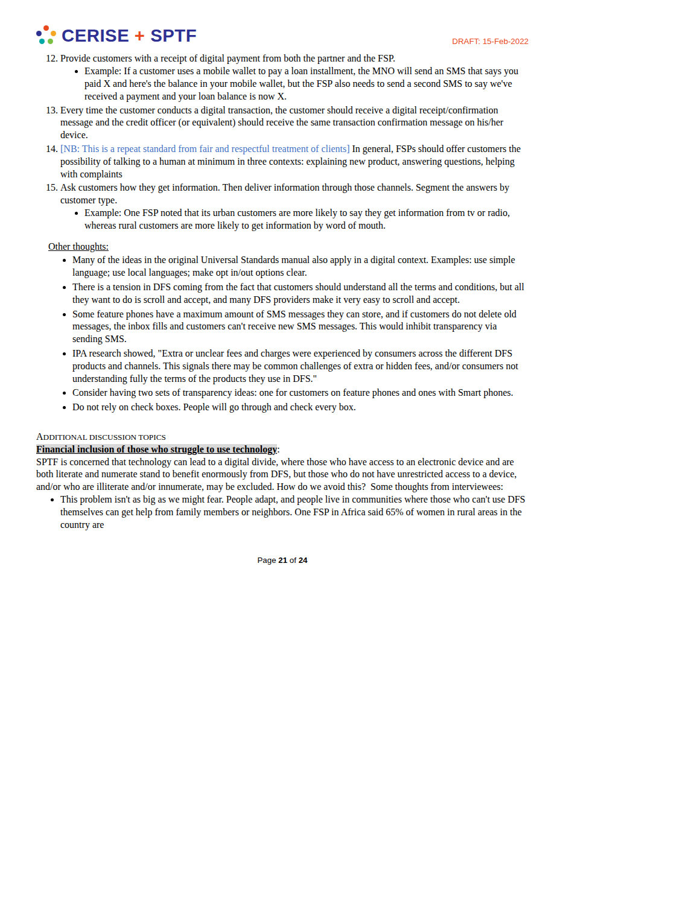CERISE + SPTF
DRAFT: 15-Feb-2022
Provide customers with a receipt of digital payment from both the partner and the FSP.
Example: If a customer uses a mobile wallet to pay a loan installment, the MNO will send an SMS that says you paid X and here's the balance in your mobile wallet, but the FSP also needs to send a second SMS to say we've received a payment and your loan balance is now X.
Every time the customer conducts a digital transaction, the customer should receive a digital receipt/confirmation message and the credit officer (or equivalent) should receive the same transaction confirmation message on his/her device.
[NB: This is a repeat standard from fair and respectful treatment of clients] In general, FSPs should offer customers the possibility of talking to a human at minimum in three contexts: explaining new product, answering questions, helping with complaints
Ask customers how they get information. Then deliver information through those channels. Segment the answers by customer type.
Example: One FSP noted that its urban customers are more likely to say they get information from tv or radio, whereas rural customers are more likely to get information by word of mouth.
Other thoughts:
Many of the ideas in the original Universal Standards manual also apply in a digital context. Examples: use simple language; use local languages; make opt in/out options clear.
There is a tension in DFS coming from the fact that customers should understand all the terms and conditions, but all they want to do is scroll and accept, and many DFS providers make it very easy to scroll and accept.
Some feature phones have a maximum amount of SMS messages they can store, and if customers do not delete old messages, the inbox fills and customers can't receive new SMS messages. This would inhibit transparency via sending SMS.
IPA research showed, "Extra or unclear fees and charges were experienced by consumers across the different DFS products and channels. This signals there may be common challenges of extra or hidden fees, and/or consumers not understanding fully the terms of the products they use in DFS."
Consider having two sets of transparency ideas: one for customers on feature phones and ones with Smart phones.
Do not rely on check boxes. People will go through and check every box.
ADDITIONAL DISCUSSION TOPICS
Financial inclusion of those who struggle to use technology:
SPTF is concerned that technology can lead to a digital divide, where those who have access to an electronic device and are both literate and numerate stand to benefit enormously from DFS, but those who do not have unrestricted access to a device, and/or who are illiterate and/or innumerate, may be excluded. How do we avoid this? Some thoughts from interviewees:
This problem isn't as big as we might fear. People adapt, and people live in communities where those who can't use DFS themselves can get help from family members or neighbors. One FSP in Africa said 65% of women in rural areas in the country are
Page 21 of 24